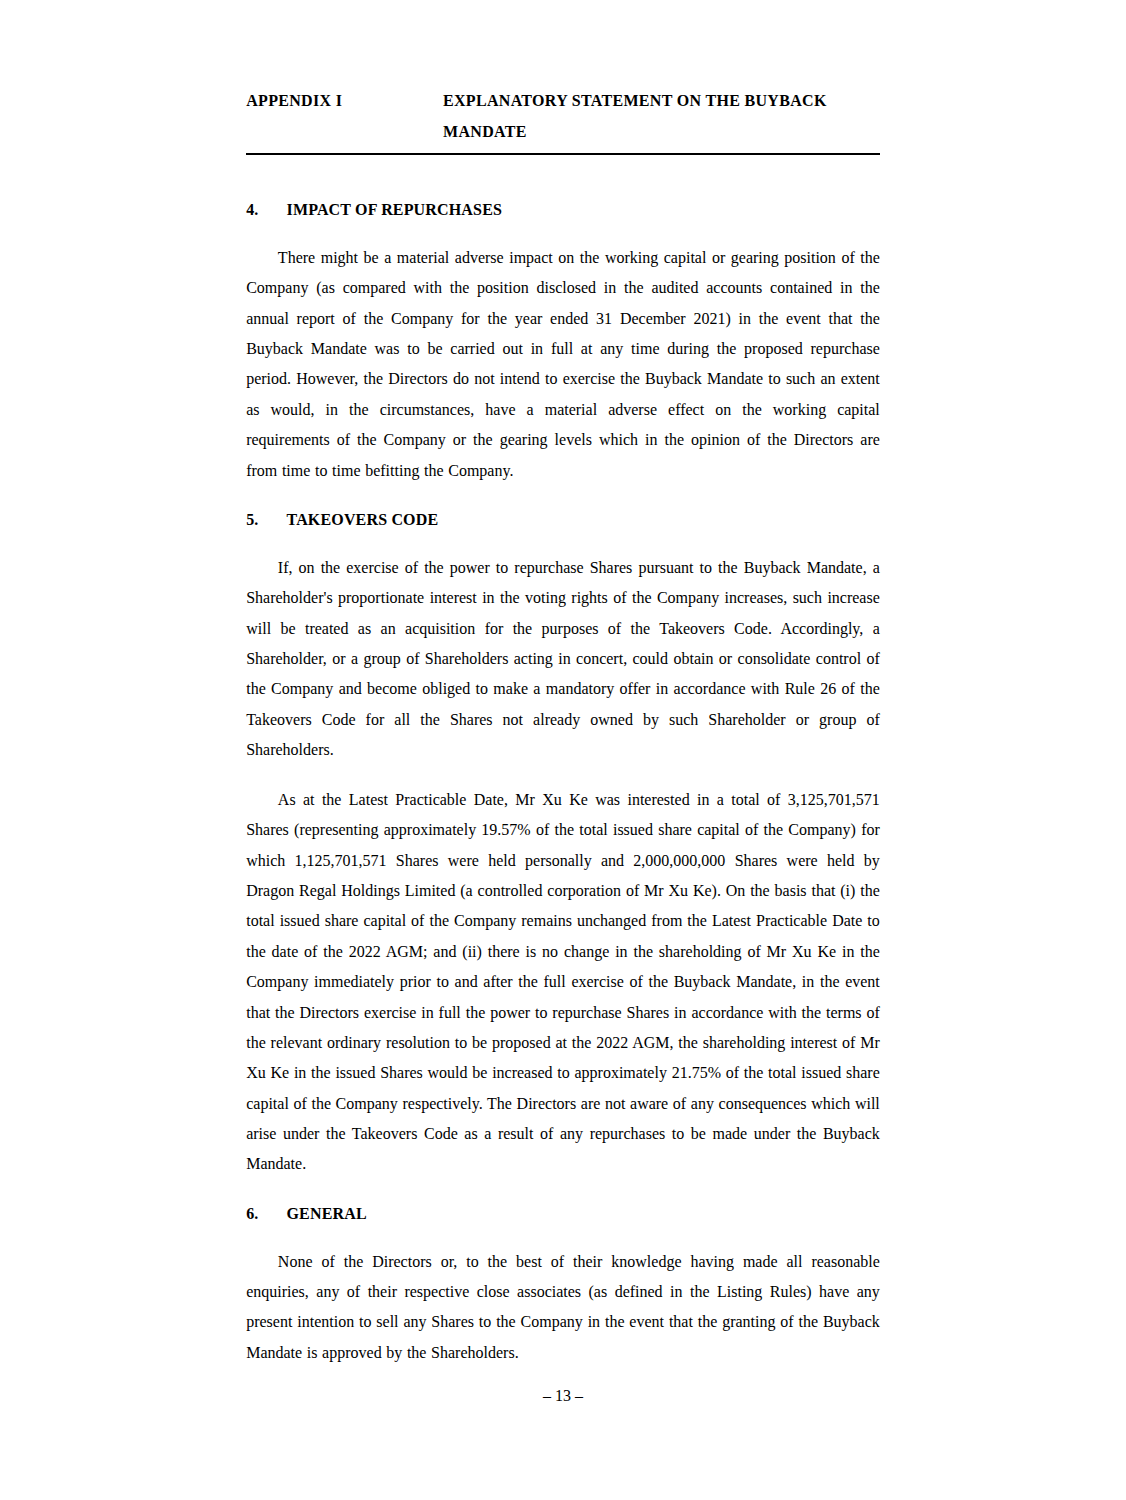APPENDIX I
EXPLANATORY STATEMENT ON THE BUYBACK MANDATE
4. IMPACT OF REPURCHASES
There might be a material adverse impact on the working capital or gearing position of the Company (as compared with the position disclosed in the audited accounts contained in the annual report of the Company for the year ended 31 December 2021) in the event that the Buyback Mandate was to be carried out in full at any time during the proposed repurchase period. However, the Directors do not intend to exercise the Buyback Mandate to such an extent as would, in the circumstances, have a material adverse effect on the working capital requirements of the Company or the gearing levels which in the opinion of the Directors are from time to time befitting the Company.
5. TAKEOVERS CODE
If, on the exercise of the power to repurchase Shares pursuant to the Buyback Mandate, a Shareholder's proportionate interest in the voting rights of the Company increases, such increase will be treated as an acquisition for the purposes of the Takeovers Code. Accordingly, a Shareholder, or a group of Shareholders acting in concert, could obtain or consolidate control of the Company and become obliged to make a mandatory offer in accordance with Rule 26 of the Takeovers Code for all the Shares not already owned by such Shareholder or group of Shareholders.
As at the Latest Practicable Date, Mr Xu Ke was interested in a total of 3,125,701,571 Shares (representing approximately 19.57% of the total issued share capital of the Company) for which 1,125,701,571 Shares were held personally and 2,000,000,000 Shares were held by Dragon Regal Holdings Limited (a controlled corporation of Mr Xu Ke). On the basis that (i) the total issued share capital of the Company remains unchanged from the Latest Practicable Date to the date of the 2022 AGM; and (ii) there is no change in the shareholding of Mr Xu Ke in the Company immediately prior to and after the full exercise of the Buyback Mandate, in the event that the Directors exercise in full the power to repurchase Shares in accordance with the terms of the relevant ordinary resolution to be proposed at the 2022 AGM, the shareholding interest of Mr Xu Ke in the issued Shares would be increased to approximately 21.75% of the total issued share capital of the Company respectively. The Directors are not aware of any consequences which will arise under the Takeovers Code as a result of any repurchases to be made under the Buyback Mandate.
6. GENERAL
None of the Directors or, to the best of their knowledge having made all reasonable enquiries, any of their respective close associates (as defined in the Listing Rules) have any present intention to sell any Shares to the Company in the event that the granting of the Buyback Mandate is approved by the Shareholders.
– 13 –